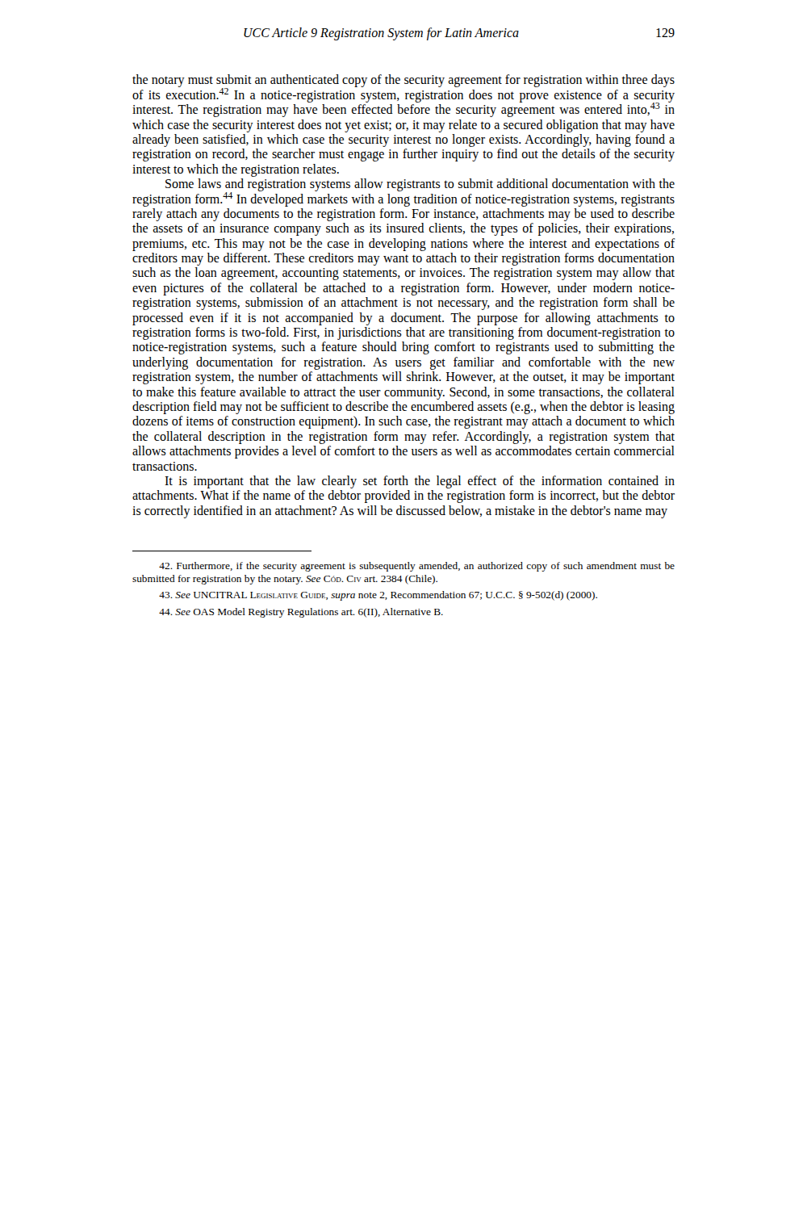UCC Article 9 Registration System for Latin America 129
the notary must submit an authenticated copy of the security agreement for registration within three days of its execution.42 In a notice-registration system, registration does not prove existence of a security interest. The registration may have been effected before the security agreement was entered into,43 in which case the security interest does not yet exist; or, it may relate to a secured obligation that may have already been satisfied, in which case the security interest no longer exists. Accordingly, having found a registration on record, the searcher must engage in further inquiry to find out the details of the security interest to which the registration relates.
Some laws and registration systems allow registrants to submit additional documentation with the registration form.44 In developed markets with a long tradition of notice-registration systems, registrants rarely attach any documents to the registration form. For instance, attachments may be used to describe the assets of an insurance company such as its insured clients, the types of policies, their expirations, premiums, etc. This may not be the case in developing nations where the interest and expectations of creditors may be different. These creditors may want to attach to their registration forms documentation such as the loan agreement, accounting statements, or invoices. The registration system may allow that even pictures of the collateral be attached to a registration form. However, under modern notice-registration systems, submission of an attachment is not necessary, and the registration form shall be processed even if it is not accompanied by a document. The purpose for allowing attachments to registration forms is two-fold. First, in jurisdictions that are transitioning from document-registration to notice-registration systems, such a feature should bring comfort to registrants used to submitting the underlying documentation for registration. As users get familiar and comfortable with the new registration system, the number of attachments will shrink. However, at the outset, it may be important to make this feature available to attract the user community. Second, in some transactions, the collateral description field may not be sufficient to describe the encumbered assets (e.g., when the debtor is leasing dozens of items of construction equipment). In such case, the registrant may attach a document to which the collateral description in the registration form may refer. Accordingly, a registration system that allows attachments provides a level of comfort to the users as well as accommodates certain commercial transactions.
It is important that the law clearly set forth the legal effect of the information contained in attachments. What if the name of the debtor provided in the registration form is incorrect, but the debtor is correctly identified in an attachment? As will be discussed below, a mistake in the debtor's name may
42. Furthermore, if the security agreement is subsequently amended, an authorized copy of such amendment must be submitted for registration by the notary. See Cód. Civ art. 2384 (Chile).
43. See UNCITRAL Legislative Guide, supra note 2, Recommendation 67; U.C.C. § 9-502(d) (2000).
44. See OAS Model Registry Regulations art. 6(II), Alternative B.